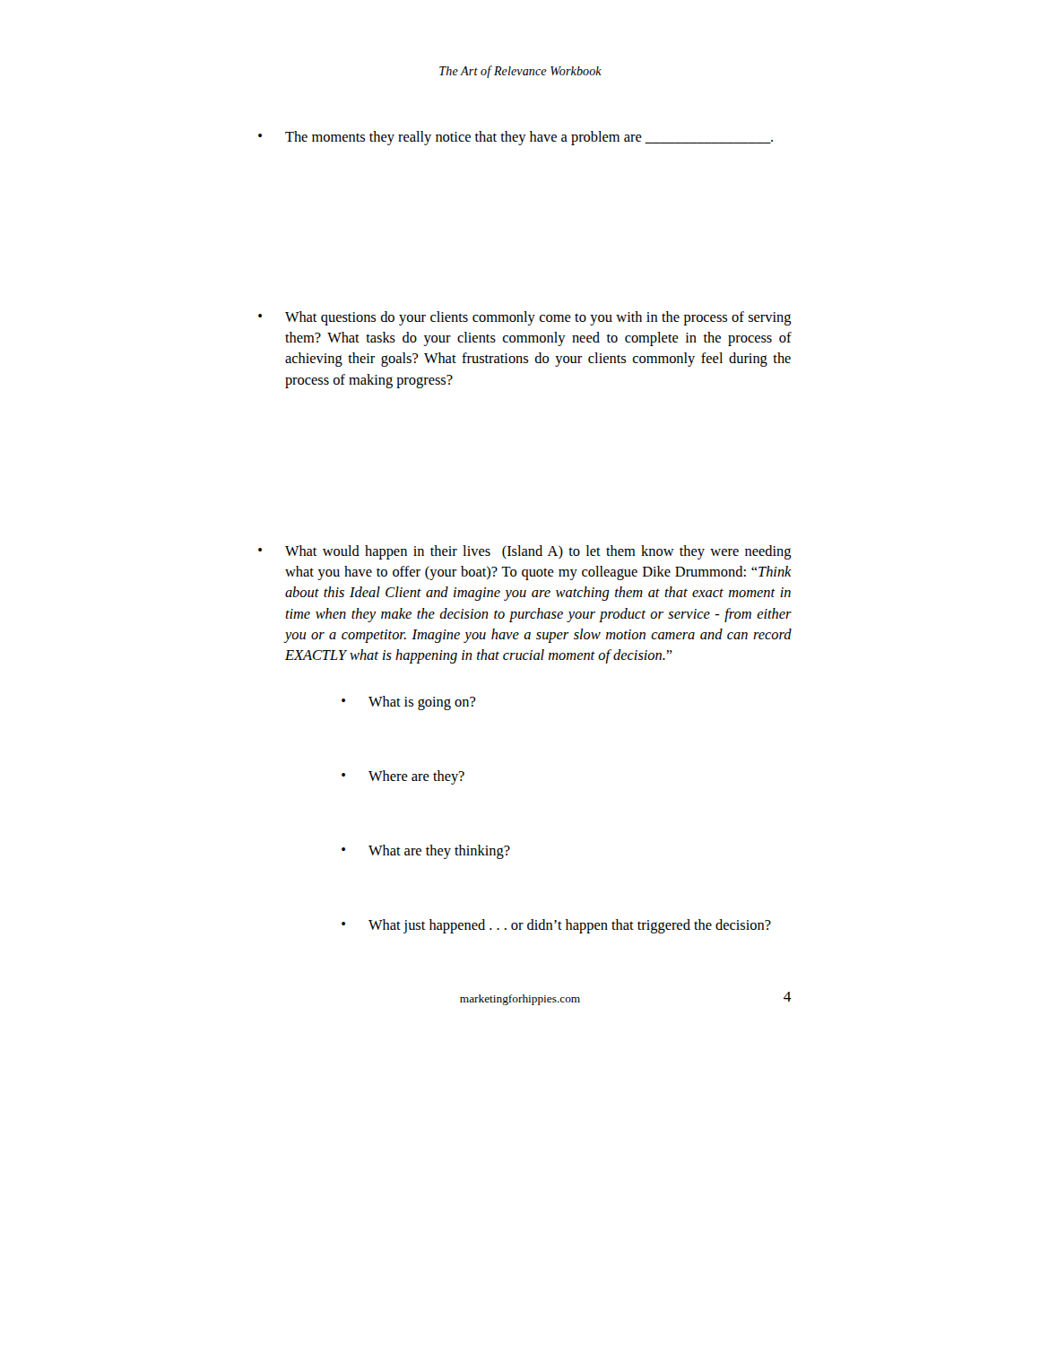The Art of Relevance Workbook
The moments they really notice that they have a problem are _________________.
What questions do your clients commonly come to you with in the process of serving them? What tasks do your clients commonly need to complete in the process of achieving their goals? What frustrations do your clients commonly feel during the process of making progress?
What would happen in their lives (Island A) to let them know they were needing what you have to offer (your boat)? To quote my colleague Dike Drummond: “Think about this Ideal Client and imagine you are watching them at that exact moment in time when they make the decision to purchase your product or service - from either you or a competitor. Imagine you have a super slow motion camera and can record EXACTLY what is happening in that crucial moment of decision.”
What is going on?
Where are they?
What are they thinking?
What just happened . . . or didn’t happen that triggered the decision?
marketingforhippies.com 4